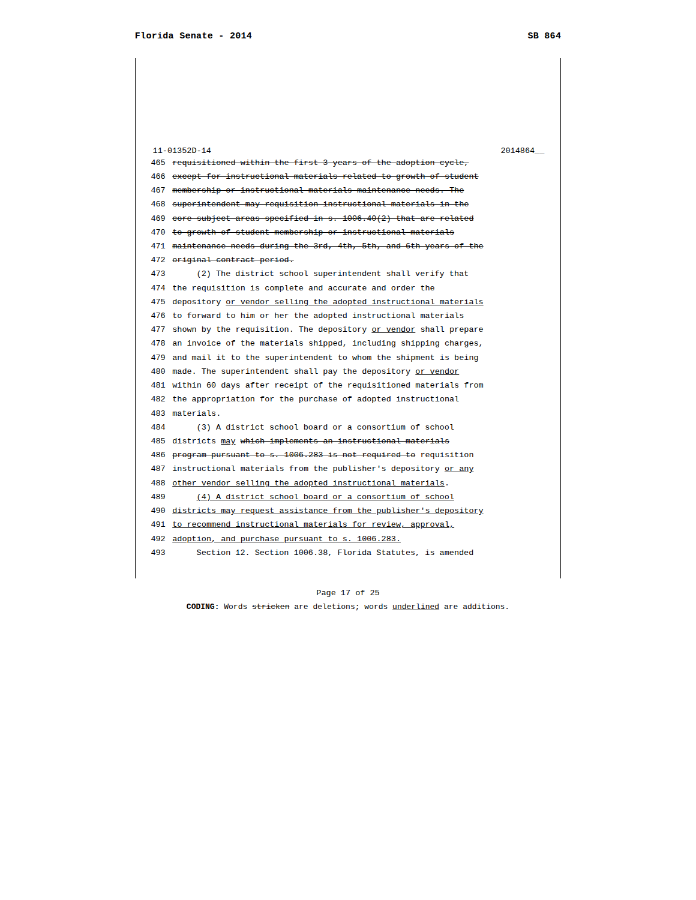Florida Senate - 2014
SB 864
11-01352D-14
2014864__
465
requisitioned within the first 3 years of the adoption cycle,
466
except for instructional materials related to growth of student
467
membership or instructional materials maintenance needs. The
468
superintendent may requisition instructional materials in the
469
core subject areas specified in s. 1006.40(2) that are related
470
to growth of student membership or instructional materials
471
maintenance needs during the 3rd, 4th, 5th, and 6th years of the
472
original contract period.
473
(2) The district school superintendent shall verify that
474
the requisition is complete and accurate and order the
475
depository or vendor selling the adopted instructional materials
476
to forward to him or her the adopted instructional materials
477
shown by the requisition. The depository or vendor shall prepare
478
an invoice of the materials shipped, including shipping charges,
479
and mail it to the superintendent to whom the shipment is being
480
made. The superintendent shall pay the depository or vendor
481
within 60 days after receipt of the requisitioned materials from
482
the appropriation for the purchase of adopted instructional
483
materials.
484
(3) A district school board or a consortium of school
485
districts may which implements an instructional materials
486
program pursuant to s. 1006.283 is not required to requisition
487
instructional materials from the publisher's depository or any
488
other vendor selling the adopted instructional materials.
489
(4) A district school board or a consortium of school
490
districts may request assistance from the publisher's depository
491
to recommend instructional materials for review, approval,
492
adoption, and purchase pursuant to s. 1006.283.
493
Section 12. Section 1006.38, Florida Statutes, is amended
Page 17 of 25
CODING: Words stricken are deletions; words underlined are additions.